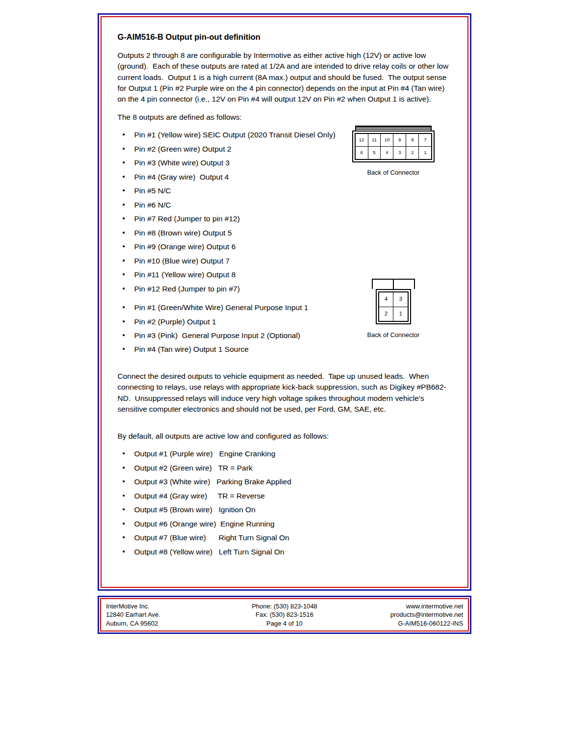G-AIM516-B Output pin-out definition
Outputs 2 through 8 are configurable by Intermotive as either active high (12V) or active low (ground). Each of these outputs are rated at 1/2A and are intended to drive relay coils or other low current loads. Output 1 is a high current (8A max.) output and should be fused. The output sense for Output 1 (Pin #2 Purple wire on the 4 pin connector) depends on the input at Pin #4 (Tan wire) on the 4 pin connector (i.e., 12V on Pin #4 will output 12V on Pin #2 when Output 1 is active).
The 8 outputs are defined as follows:
Pin #1 (Yellow wire) SEIC Output (2020 Transit Diesel Only)
Pin #2 (Green wire) Output 2
Pin #3 (White wire) Output 3
Pin #4 (Gray wire) Output 4
Pin #5 N/C
Pin #6 N/C
Pin #7 Red (Jumper to pin #12)
Pin #8 (Brown wire) Output 5
Pin #9 (Orange wire) Output 6
Pin #10 (Blue wire) Output 7
Pin #11 (Yellow wire) Output 8
Pin #12 Red (Jumper to pin #7)
Pin #1 (Green/White Wire) General Purpose Input 1
Pin #2 (Purple) Output 1
Pin #3 (Pink) General Purpose Input 2 (Optional)
Pin #4 (Tan wire) Output 1 Source
Connect the desired outputs to vehicle equipment as needed. Tape up unused leads. When connecting to relays, use relays with appropriate kick-back suppression, such as Digikey #PB682-ND. Unsuppressed relays will induce very high voltage spikes throughout modern vehicle’s sensitive computer electronics and should not be used, per Ford, GM, SAE, etc.
By default, all outputs are active low and configured as follows:
Output #1 (Purple wire) Engine Cranking
Output #2 (Green wire) TR = Park
Output #3 (White wire) Parking Brake Applied
Output #4 (Gray wire) TR = Reverse
Output #5 (Brown wire) Ignition On
Output #6 (Orange wire) Engine Running
Output #7 (Blue wire) Right Turn Signal On
Output #8 (Yellow wire) Left Turn Signal On
| 12 | 11 | 10 | 9 | 8 | 7 |
| 6 | 5 | 4 | 3 | 2 | 1 |
Back of Connector
| 4 | 3 |
| 2 | 1 |
Back of Connector
| InterMotive Inc. 12840 Earhart Ave. Auburn, CA 95602 | Phone: (530) 823-1048 Fax: (530) 823-1516 Page 4 of 10 | www.intermotive.net products@intermotive.net G-AIM516-060122-INS |